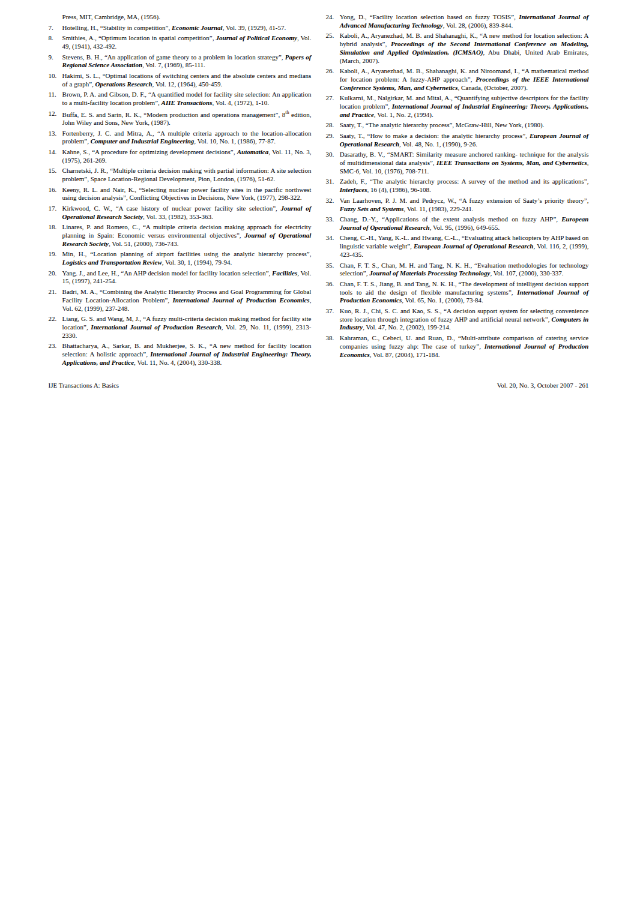Press, MIT, Cambridge, MA, (1956).
7. Hotelling, H., “Stability in competition”, Economic Journal, Vol. 39, (1929), 41-57.
8. Smithies, A., “Optimum location in spatial competition”, Journal of Political Economy, Vol. 49, (1941), 432-492.
9. Stevens, B. H., “An application of game theory to a problem in location strategy”, Papers of Regional Science Association, Vol. 7, (1969), 85-111.
10. Hakimi, S. L., “Optimal locations of switching centers and the absolute centers and medians of a graph”, Operations Research, Vol. 12, (1964), 450-459.
11. Brown, P. A. and Gibson, D. F., “A quantified model for facility site selection: An application to a multi-facility location problem”, AIIE Transactions, Vol. 4, (1972), 1-10.
12. Buffa, E. S. and Sarin, R. K., “Modern production and operations management”, 8th edition, John Wiley and Sons, New York, (1987).
13. Fortenberry, J. C. and Mitra, A., “A multiple criteria approach to the location-allocation problem”, Computer and Industrial Engineering, Vol. 10, No. 1, (1986), 77-87.
14. Kahne, S., “A procedure for optimizing development decisions”, Automatica, Vol. 11, No. 3, (1975), 261-269.
15. Charnetski, J. R., “Multiple criteria decision making with partial information: A site selection problem”, Space Location-Regional Development, Pion, London, (1976), 51-62.
16. Keeny, R. L. and Nair, K., “Selecting nuclear power facility sites in the pacific northwest using decision analysis”, Conflicting Objectives in Decisions, New York, (1977), 298-322.
17. Kirkwood, C. W., “A case history of nuclear power facility site selection”, Journal of Operational Research Society, Vol. 33, (1982), 353-363.
18. Linares, P. and Romero, C., “A multiple criteria decision making approach for electricity planning in Spain: Economic versus environmental objectives”, Journal of Operational Research Society, Vol. 51, (2000), 736-743.
19. Min, H., “Location planning of airport facilities using the analytic hierarchy process”, Logistics and Transportation Review, Vol. 30, 1, (1994), 79-94.
20. Yang. J., and Lee, H., “An AHP decision model for facility location selection”, Facilities, Vol. 15, (1997), 241-254.
21. Badri, M. A., “Combining the Analytic Hierarchy Process and Goal Programming for Global Facility Location-Allocation Problem”, International Journal of Production Economics, Vol. 62, (1999), 237-248.
22. Liang, G. S. and Wang, M, J., “A fuzzy multi-criteria decision making method for facility site location”, International Journal of Production Research, Vol. 29, No. 11, (1999), 2313-2330.
23. Bhattacharya, A., Sarkar, B. and Mukherjee, S. K., “A new method for facility location selection: A holistic approach”, International Journal of Industrial Engineering: Theory, Applications, and Practice, Vol. 11, No. 4, (2004), 330-338.
24. Yong, D., “Facility location selection based on fuzzy TOSIS”, International Journal of Advanced Manufacturing Technology, Vol. 28, (2006), 839-844.
25. Kaboli, A., Aryanezhad, M. B. and Shahanaghi, K., “A new method for location selection: A hybrid analysis”, Proceedings of the Second International Conference on Modeling, Simulation and Applied Optimization, (ICMSAO), Abu Dhabi, United Arab Emirates, (March, 2007).
26. Kaboli, A., Aryanezhad, M. B., Shahanaghi, K. and Niroomand, I., “A mathematical method for location problem: A fuzzy-AHP approach”, Proceedings of the IEEE International Conference Systems, Man, and Cybernetics, Canada, (October, 2007).
27. Kulkarni, M., Nalgirkar, M. and Mital, A., “Quantifying subjective descriptors for the facility location problem”, International Journal of Industrial Engineering: Theory, Applications, and Practice, Vol. 1, No. 2, (1994).
28. Saaty, T., “The analytic hierarchy process”, McGraw-Hill, New York, (1980).
29. Saaty, T., “How to make a decision: the analytic hierarchy process”, European Journal of Operational Research, Vol. 48, No. 1, (1990), 9-26.
30. Dasarathy, B. V., “SMART: Similarity measure anchored ranking- technique for the analysis of multidimensional data analysis”, IEEE Transactions on Systems, Man, and Cybernetics, SMC-6, Vol. 10, (1976), 708-711.
31. Zadeh, F., “The analytic hierarchy process: A survey of the method and its applications”, Interfaces, 16 (4), (1986), 96-108.
32. Van Laarhoven, P. J. M. and Pedrycz, W., “A fuzzy extension of Saaty’s priority theory”, Fuzzy Sets and Systems, Vol. 11, (1983), 229-241.
33. Chang, D.-Y., “Applications of the extent analysis method on fuzzy AHP”, European Journal of Operational Research, Vol. 95, (1996), 649-655.
34. Cheng, C.-H., Yang, K.-L. and Hwang, C.-L., “Evaluating attack helicopters by AHP based on linguistic variable weight”, European Journal of Operational Research, Vol. 116, 2, (1999), 423-435.
35. Chan, F. T. S., Chan, M. H. and Tang, N. K. H., “Evaluation methodologies for technology selection”, Journal of Materials Processing Technology, Vol. 107, (2000), 330-337.
36. Chan, F. T. S., Jiang, B. and Tang, N. K. H., “The development of intelligent decision support tools to aid the design of flexible manufacturing systems”, International Journal of Production Economics, Vol. 65, No. 1, (2000), 73-84.
37. Kuo, R. J., Chi, S. C. and Kao, S. S., “A decision support system for selecting convenience store location through integration of fuzzy AHP and artificial neural network”, Computers in Industry, Vol. 47, No. 2, (2002), 199-214.
38. Kahraman, C., Cebeci, U. and Ruan, D., “Multi-attribute comparison of catering service companies using fuzzy ahp: The case of turkey”, International Journal of Production Economics, Vol. 87, (2004), 171-184.
IJE Transactions A: Basics Vol. 20, No. 3, October 2007 - 261